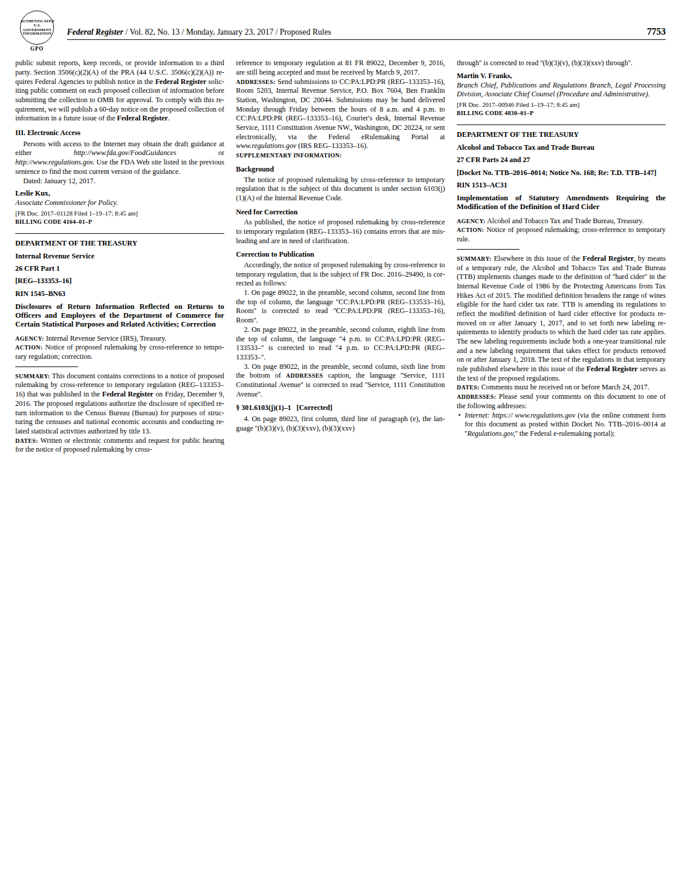AUTHENTICATED
U.S. GOVERNMENT
INFORMATION
GPO
Federal Register / Vol. 82, No. 13 / Monday, January 23, 2017 / Proposed Rules
7753
public submit reports, keep records, or provide information to a third party. Section 3506(c)(2)(A) of the PRA (44 U.S.C. 3506(c)(2)(A)) requires Federal Agencies to publish notice in the Federal Register soliciting public comment on each proposed collection of information before submitting the collection to OMB for approval. To comply with this requirement, we will publish a 60-day notice on the proposed collection of information in a future issue of the Federal Register.
III. Electronic Access
Persons with access to the Internet may obtain the draft guidance at either http://www.fda.gov/FoodGuidances or http://www.regulations.gov. Use the FDA Web site listed in the previous sentence to find the most current version of the guidance.
Dated: January 12, 2017.
Leslie Kux,
Associate Commissioner for Policy.
[FR Doc. 2017–01128 Filed 1–19–17; 8:45 am]
BILLING CODE 4164–01–P
DEPARTMENT OF THE TREASURY
Internal Revenue Service
26 CFR Part 1
[REG–133353–16]
RIN 1545–BN63
Disclosures of Return Information Reflected on Returns to Officers and Employees of the Department of Commerce for Certain Statistical Purposes and Related Activities; Correction
AGENCY: Internal Revenue Service (IRS), Treasury.
ACTION: Notice of proposed rulemaking by cross-reference to temporary regulation; correction.
SUMMARY: This document contains corrections to a notice of proposed rulemaking by cross-reference to temporary regulation (REG–133353–16) that was published in the Federal Register on Friday, December 9, 2016. The proposed regulations authorize the disclosure of specified return information to the Census Bureau (Bureau) for purposes of structuring the censuses and national economic accounts and conducting related statistical activities authorized by title 13.
DATES: Written or electronic comments and request for public hearing for the notice of proposed rulemaking by cross-
reference to temporary regulation at 81 FR 89022, December 9, 2016, are still being accepted and must be received by March 9, 2017.
ADDRESSES: Send submissions to CC:PA:LPD:PR (REG–133353–16), Room 5203, Internal Revenue Service, P.O. Box 7604, Ben Franklin Station, Washington, DC 20044. Submissions may be hand delivered Monday through Friday between the hours of 8 a.m. and 4 p.m. to CC:PA:LPD:PR (REG–133353–16), Courier's desk, Internal Revenue Service, 1111 Constitution Avenue NW., Washington, DC 20224, or sent electronically, via the Federal eRulemaking Portal at www.regulations.gov (IRS REG–133353–16).
SUPPLEMENTARY INFORMATION:
Background
The notice of proposed rulemaking by cross-reference to temporary regulation that is the subject of this document is under section 6103(j)(1)(A) of the Internal Revenue Code.
Need for Correction
As published, the notice of proposed rulemaking by cross-reference to temporary regulation (REG–133353–16) contains errors that are misleading and are in need of clarification.
Correction to Publication
Accordingly, the notice of proposed rulemaking by cross-reference to temporary regulation, that is the subject of FR Doc. 2016–29490, is corrected as follows:
1. On page 89022, in the preamble, second column, second line from the top of column, the language ''CC:PA:LPD:PR (REG–133533–16), Room'' is corrected to read ''CC:PA:LPD:PR (REG–133353–16), Room''.
2. On page 89022, in the preamble, second column, eighth line from the top of column, the language ''4 p.m. to CC:PA:LPD:PR (REG–133533–'' is corrected to read ''4 p.m. to CC:PA:LPD:PR (REG–133353–''.
3. On page 89022, in the preamble, second column, sixth line from the bottom of ADDRESSES caption, the language ''Service, 1111 Constitutional Avenue'' is corrected to read ''Service, 1111 Constitution Avenue''.
§ 301.6103(j)(1)–1 [Corrected]
4. On page 89023, first column, third line of paragraph (e), the language ''(b)(3)(v), (b)(3)(xxv), (b)(3)(xxv)
through'' is corrected to read ''(b)(3)(v), (b)(3)(xxv) through''.
Martin V. Franks,
Branch Chief, Publications and Regulations Branch, Legal Processing Division, Associate Chief Counsel (Procedure and Administrative).
[FR Doc. 2017–00946 Filed 1–19–17; 8:45 am]
BILLING CODE 4830–01–P
DEPARTMENT OF THE TREASURY
Alcohol and Tobacco Tax and Trade Bureau
27 CFR Parts 24 and 27
[Docket No. TTB–2016–0014; Notice No. 168; Re: T.D. TTB–147]
RIN 1513–AC31
Implementation of Statutory Amendments Requiring the Modification of the Definition of Hard Cider
AGENCY: Alcohol and Tobacco Tax and Trade Bureau, Treasury.
ACTION: Notice of proposed rulemaking; cross-reference to temporary rule.
SUMMARY: Elsewhere in this issue of the Federal Register, by means of a temporary rule, the Alcohol and Tobacco Tax and Trade Bureau (TTB) implements changes made to the definition of ''hard cider'' in the Internal Revenue Code of 1986 by the Protecting Americans from Tax Hikes Act of 2015. The modified definition broadens the range of wines eligible for the hard cider tax rate. TTB is amending its regulations to reflect the modified definition of hard cider effective for products removed on or after January 1, 2017, and to set forth new labeling requirements to identify products to which the hard cider tax rate applies. The new labeling requirements include both a one-year transitional rule and a new labeling requirement that takes effect for products removed on or after January 1, 2018. The text of the regulations in that temporary rule published elsewhere in this issue of the Federal Register serves as the text of the proposed regulations.
DATES: Comments must be received on or before March 24, 2017.
ADDRESSES: Please send your comments on this document to one of the following addresses:
Internet: https:// www.regulations.gov (via the online comment form for this document as posted within Docket No. TTB–2016–0014 at ''Regulations.gov,'' the Federal e-rulemaking portal);